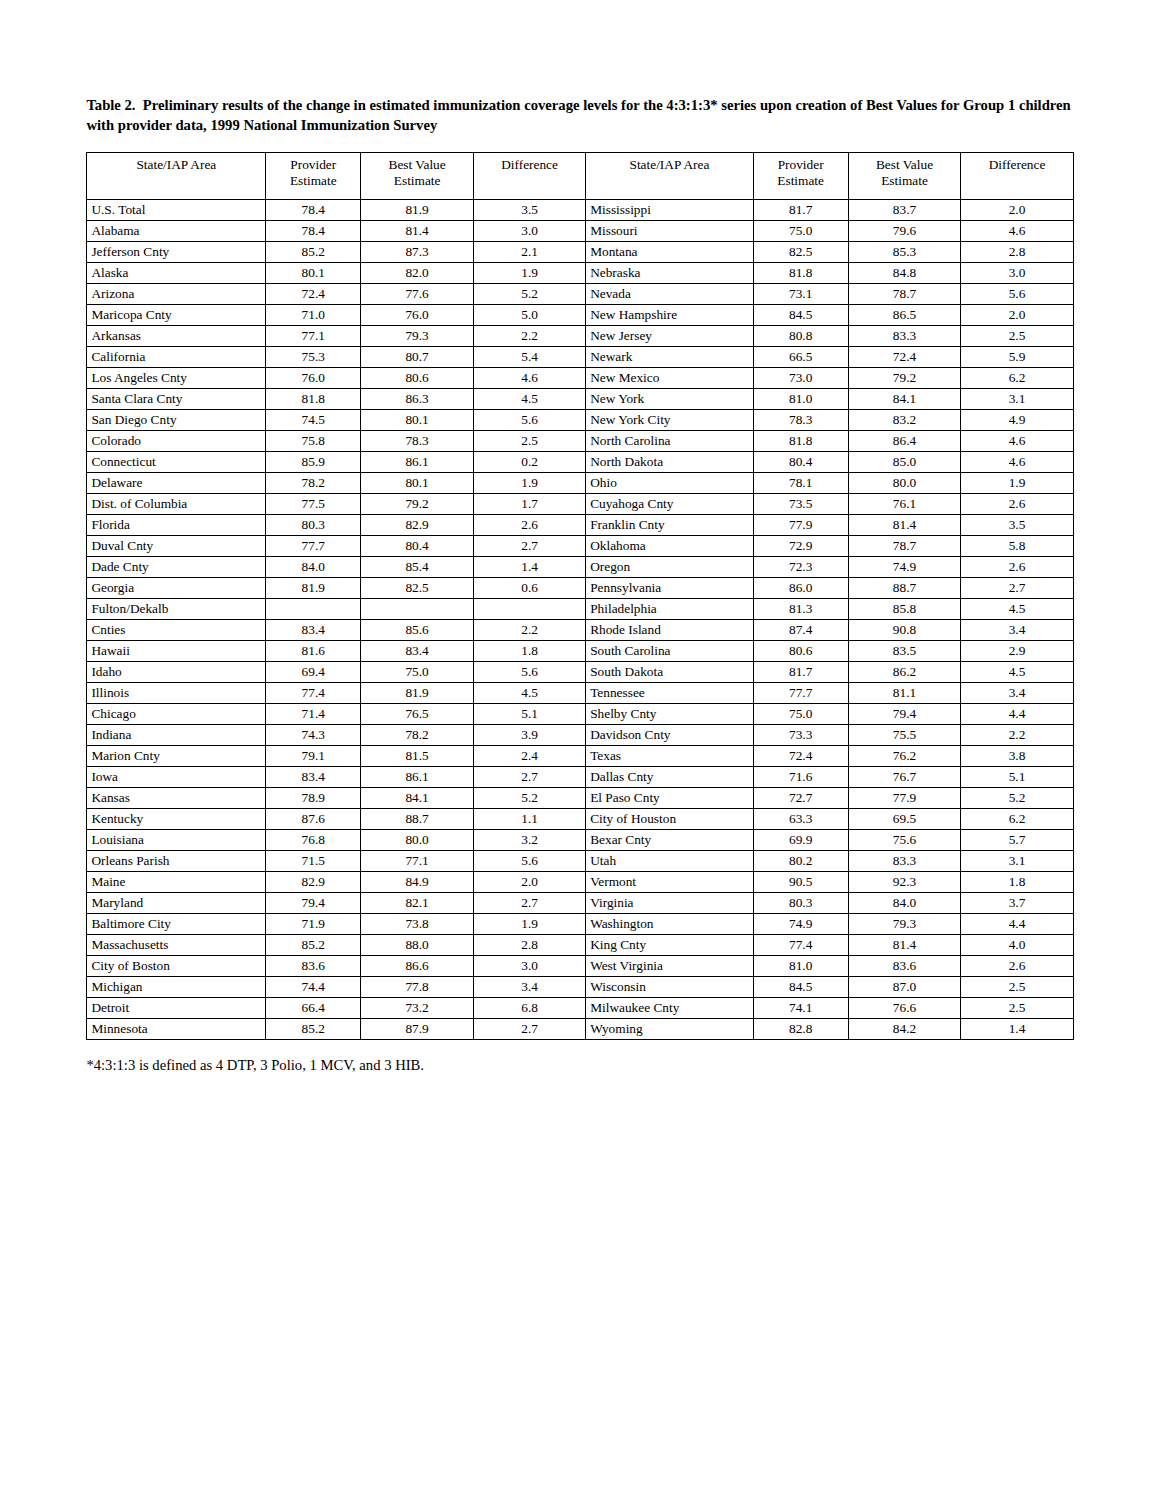Table 2. Preliminary results of the change in estimated immunization coverage levels for the 4:3:1:3* series upon creation of Best Values for Group 1 children with provider data, 1999 National Immunization Survey
| State/IAP Area | Provider Estimate | Best Value Estimate | Difference | State/IAP Area | Provider Estimate | Best Value Estimate | Difference |
| --- | --- | --- | --- | --- | --- | --- | --- |
| U.S. Total | 78.4 | 81.9 | 3.5 | Mississippi | 81.7 | 83.7 | 2.0 |
| Alabama | 78.4 | 81.4 | 3.0 | Missouri | 75.0 | 79.6 | 4.6 |
| Jefferson Cnty | 85.2 | 87.3 | 2.1 | Montana | 82.5 | 85.3 | 2.8 |
| Alaska | 80.1 | 82.0 | 1.9 | Nebraska | 81.8 | 84.8 | 3.0 |
| Arizona | 72.4 | 77.6 | 5.2 | Nevada | 73.1 | 78.7 | 5.6 |
| Maricopa Cnty | 71.0 | 76.0 | 5.0 | New Hampshire | 84.5 | 86.5 | 2.0 |
| Arkansas | 77.1 | 79.3 | 2.2 | New Jersey | 80.8 | 83.3 | 2.5 |
| California | 75.3 | 80.7 | 5.4 | Newark | 66.5 | 72.4 | 5.9 |
| Los Angeles Cnty | 76.0 | 80.6 | 4.6 | New Mexico | 73.0 | 79.2 | 6.2 |
| Santa Clara Cnty | 81.8 | 86.3 | 4.5 | New York | 81.0 | 84.1 | 3.1 |
| San Diego Cnty | 74.5 | 80.1 | 5.6 | New York City | 78.3 | 83.2 | 4.9 |
| Colorado | 75.8 | 78.3 | 2.5 | North Carolina | 81.8 | 86.4 | 4.6 |
| Connecticut | 85.9 | 86.1 | 0.2 | North Dakota | 80.4 | 85.0 | 4.6 |
| Delaware | 78.2 | 80.1 | 1.9 | Ohio | 78.1 | 80.0 | 1.9 |
| Dist. of Columbia | 77.5 | 79.2 | 1.7 | Cuyahoga Cnty | 73.5 | 76.1 | 2.6 |
| Florida | 80.3 | 82.9 | 2.6 | Franklin Cnty | 77.9 | 81.4 | 3.5 |
| Duval Cnty | 77.7 | 80.4 | 2.7 | Oklahoma | 72.9 | 78.7 | 5.8 |
| Dade Cnty | 84.0 | 85.4 | 1.4 | Oregon | 72.3 | 74.9 | 2.6 |
| Georgia | 81.9 | 82.5 | 0.6 | Pennsylvania | 86.0 | 88.7 | 2.7 |
| Fulton/Dekalb | | | | Philadelphia | 81.3 | 85.8 | 4.5 |
| Cnties | 83.4 | 85.6 | 2.2 | Rhode Island | 87.4 | 90.8 | 3.4 |
| Hawaii | 81.6 | 83.4 | 1.8 | South Carolina | 80.6 | 83.5 | 2.9 |
| Idaho | 69.4 | 75.0 | 5.6 | South Dakota | 81.7 | 86.2 | 4.5 |
| Illinois | 77.4 | 81.9 | 4.5 | Tennessee | 77.7 | 81.1 | 3.4 |
| Chicago | 71.4 | 76.5 | 5.1 | Shelby Cnty | 75.0 | 79.4 | 4.4 |
| Indiana | 74.3 | 78.2 | 3.9 | Davidson Cnty | 73.3 | 75.5 | 2.2 |
| Marion Cnty | 79.1 | 81.5 | 2.4 | Texas | 72.4 | 76.2 | 3.8 |
| Iowa | 83.4 | 86.1 | 2.7 | Dallas Cnty | 71.6 | 76.7 | 5.1 |
| Kansas | 78.9 | 84.1 | 5.2 | El Paso Cnty | 72.7 | 77.9 | 5.2 |
| Kentucky | 87.6 | 88.7 | 1.1 | City of Houston | 63.3 | 69.5 | 6.2 |
| Louisiana | 76.8 | 80.0 | 3.2 | Bexar Cnty | 69.9 | 75.6 | 5.7 |
| Orleans Parish | 71.5 | 77.1 | 5.6 | Utah | 80.2 | 83.3 | 3.1 |
| Maine | 82.9 | 84.9 | 2.0 | Vermont | 90.5 | 92.3 | 1.8 |
| Maryland | 79.4 | 82.1 | 2.7 | Virginia | 80.3 | 84.0 | 3.7 |
| Baltimore City | 71.9 | 73.8 | 1.9 | Washington | 74.9 | 79.3 | 4.4 |
| Massachusetts | 85.2 | 88.0 | 2.8 | King Cnty | 77.4 | 81.4 | 4.0 |
| City of Boston | 83.6 | 86.6 | 3.0 | West Virginia | 81.0 | 83.6 | 2.6 |
| Michigan | 74.4 | 77.8 | 3.4 | Wisconsin | 84.5 | 87.0 | 2.5 |
| Detroit | 66.4 | 73.2 | 6.8 | Milwaukee Cnty | 74.1 | 76.6 | 2.5 |
| Minnesota | 85.2 | 87.9 | 2.7 | Wyoming | 82.8 | 84.2 | 1.4 |
*4:3:1:3 is defined as 4 DTP, 3 Polio, 1 MCV, and 3 HIB.